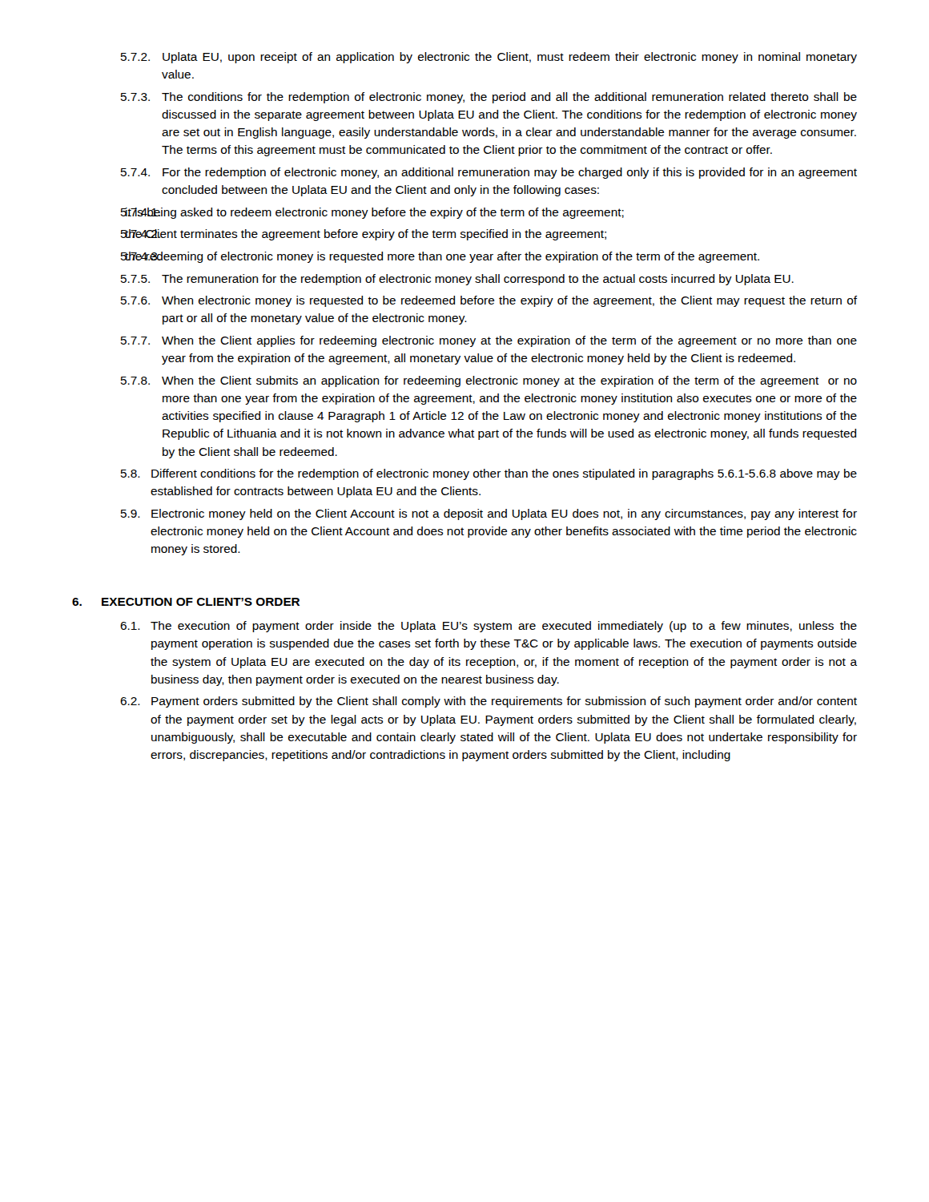5.7.2. Uplata EU, upon receipt of an application by electronic the Client, must redeem their electronic money in nominal monetary value.
5.7.3. The conditions for the redemption of electronic money, the period and all the additional remuneration related thereto shall be discussed in the separate agreement between Uplata EU and the Client. The conditions for the redemption of electronic money are set out in English language, easily understandable words, in a clear and understandable manner for the average consumer. The terms of this agreement must be communicated to the Client prior to the commitment of the contract or offer.
5.7.4. For the redemption of electronic money, an additional remuneration may be charged only if this is provided for in an agreement concluded between the Uplata EU and the Client and only in the following cases:
5.7.4.1. it is being asked to redeem electronic money before the expiry of the term of the agreement;
5.7.4.2. the Client terminates the agreement before expiry of the term specified in the agreement;
5.7.4.3. the redeeming of electronic money is requested more than one year after the expiration of the term of the agreement.
5.7.5. The remuneration for the redemption of electronic money shall correspond to the actual costs incurred by Uplata EU.
5.7.6. When electronic money is requested to be redeemed before the expiry of the agreement, the Client may request the return of part or all of the monetary value of the electronic money.
5.7.7. When the Client applies for redeeming electronic money at the expiration of the term of the agreement or no more than one year from the expiration of the agreement, all monetary value of the electronic money held by the Client is redeemed.
5.7.8. When the Client submits an application for redeeming electronic money at the expiration of the term of the agreement or no more than one year from the expiration of the agreement, and the electronic money institution also executes one or more of the activities specified in clause 4 Paragraph 1 of Article 12 of the Law on electronic money and electronic money institutions of the Republic of Lithuania and it is not known in advance what part of the funds will be used as electronic money, all funds requested by the Client shall be redeemed.
5.8. Different conditions for the redemption of electronic money other than the ones stipulated in paragraphs 5.6.1-5.6.8 above may be established for contracts between Uplata EU and the Clients.
5.9. Electronic money held on the Client Account is not a deposit and Uplata EU does not, in any circumstances, pay any interest for electronic money held on the Client Account and does not provide any other benefits associated with the time period the electronic money is stored.
6. EXECUTION OF CLIENT’S ORDER
6.1. The execution of payment order inside the Uplata EU’s system are executed immediately (up to a few minutes, unless the payment operation is suspended due the cases set forth by these T&C or by applicable laws. The execution of payments outside the system of Uplata EU are executed on the day of its reception, or, if the moment of reception of the payment order is not a business day, then payment order is executed on the nearest business day.
6.2. Payment orders submitted by the Client shall comply with the requirements for submission of such payment order and/or content of the payment order set by the legal acts or by Uplata EU. Payment orders submitted by the Client shall be formulated clearly, unambiguously, shall be executable and contain clearly stated will of the Client. Uplata EU does not undertake responsibility for errors, discrepancies, repetitions and/or contradictions in payment orders submitted by the Client, including